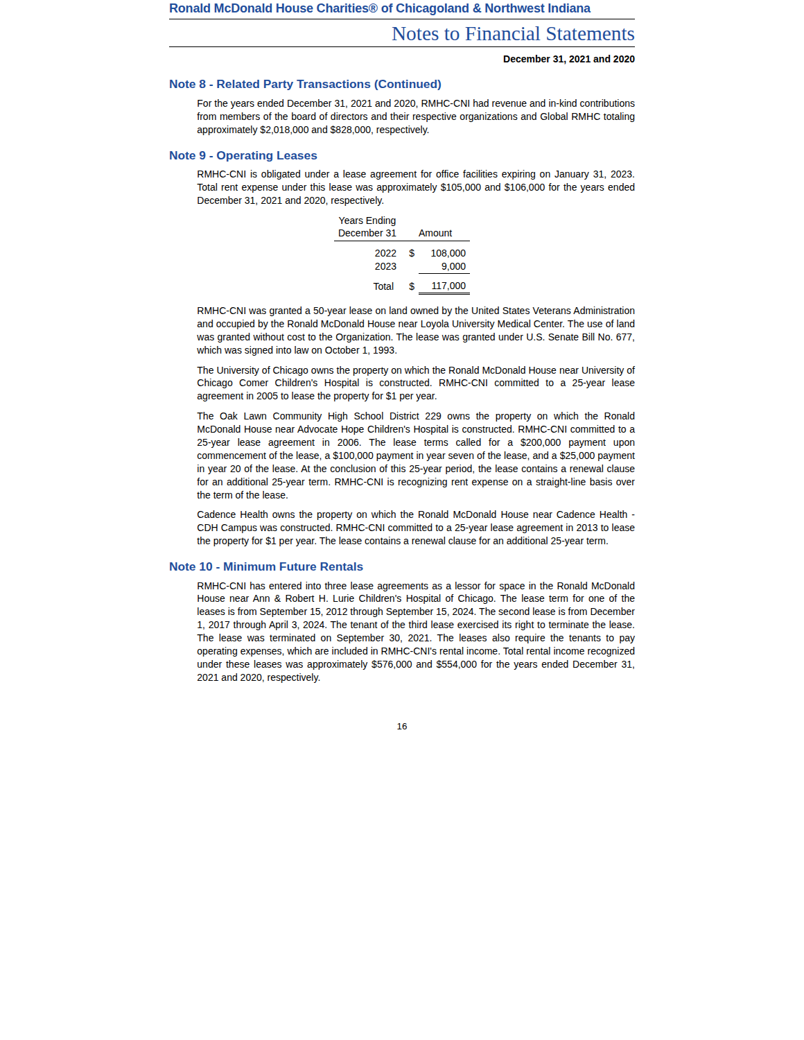Ronald McDonald House Charities® of Chicagoland & Northwest Indiana
Notes to Financial Statements
December 31, 2021 and 2020
Note 8 - Related Party Transactions (Continued)
For the years ended December 31, 2021 and 2020, RMHC-CNI had revenue and in-kind contributions from members of the board of directors and their respective organizations and Global RMHC totaling approximately $2,018,000 and $828,000, respectively.
Note 9 - Operating Leases
RMHC-CNI is obligated under a lease agreement for office facilities expiring on January 31, 2023. Total rent expense under this lease was approximately $105,000 and $106,000 for the years ended December 31, 2021 and 2020, respectively.
| Years Ending | |
| --- | --- |
| December 31 | Amount |
| 2022 | $ | 108,000 |
| 2023 | | 9,000 |
| Total | $ | 117,000 |
RMHC-CNI was granted a 50-year lease on land owned by the United States Veterans Administration and occupied by the Ronald McDonald House near Loyola University Medical Center. The use of land was granted without cost to the Organization. The lease was granted under U.S. Senate Bill No. 677, which was signed into law on October 1, 1993.
The University of Chicago owns the property on which the Ronald McDonald House near University of Chicago Comer Children's Hospital is constructed. RMHC-CNI committed to a 25-year lease agreement in 2005 to lease the property for $1 per year.
The Oak Lawn Community High School District 229 owns the property on which the Ronald McDonald House near Advocate Hope Children's Hospital is constructed. RMHC-CNI committed to a 25-year lease agreement in 2006. The lease terms called for a $200,000 payment upon commencement of the lease, a $100,000 payment in year seven of the lease, and a $25,000 payment in year 20 of the lease. At the conclusion of this 25-year period, the lease contains a renewal clause for an additional 25-year term. RMHC-CNI is recognizing rent expense on a straight-line basis over the term of the lease.
Cadence Health owns the property on which the Ronald McDonald House near Cadence Health - CDH Campus was constructed. RMHC-CNI committed to a 25-year lease agreement in 2013 to lease the property for $1 per year. The lease contains a renewal clause for an additional 25-year term.
Note 10 - Minimum Future Rentals
RMHC-CNI has entered into three lease agreements as a lessor for space in the Ronald McDonald House near Ann & Robert H. Lurie Children's Hospital of Chicago. The lease term for one of the leases is from September 15, 2012 through September 15, 2024. The second lease is from December 1, 2017 through April 3, 2024. The tenant of the third lease exercised its right to terminate the lease. The lease was terminated on September 30, 2021. The leases also require the tenants to pay operating expenses, which are included in RMHC-CNI's rental income. Total rental income recognized under these leases was approximately $576,000 and $554,000 for the years ended December 31, 2021 and 2020, respectively.
16